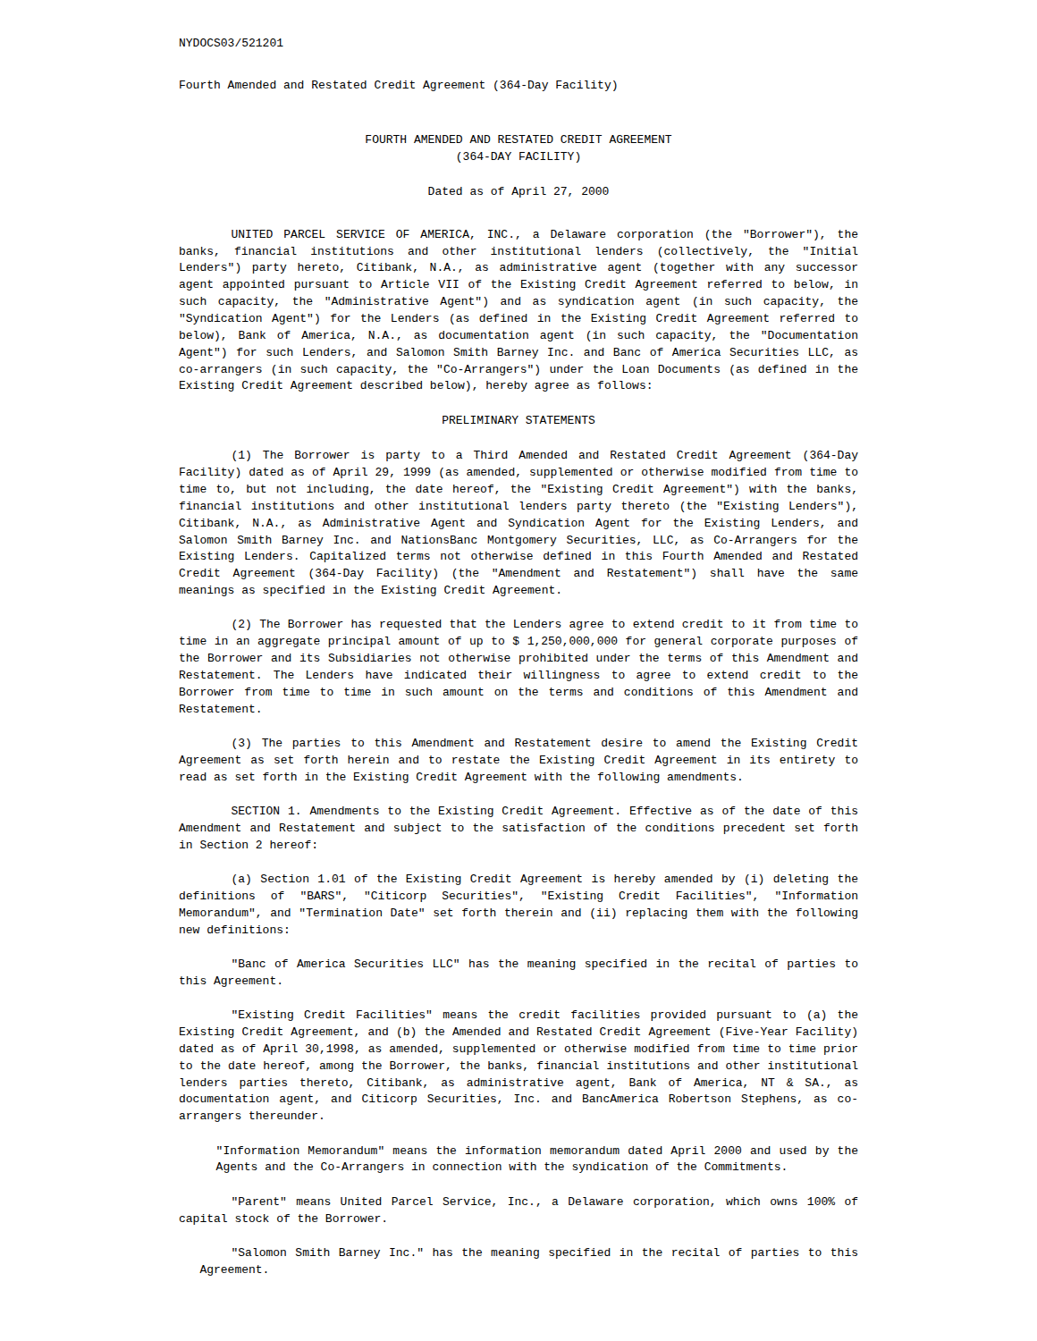NYDOCS03/521201
Fourth Amended and Restated Credit Agreement (364-Day Facility)
FOURTH AMENDED AND RESTATED CREDIT AGREEMENT
(364-DAY FACILITY)
Dated as of April 27, 2000
UNITED PARCEL SERVICE OF AMERICA, INC., a Delaware corporation (the "Borrower"), the banks, financial institutions and other institutional lenders (collectively, the "Initial Lenders") party hereto, Citibank, N.A., as administrative agent (together with any successor agent appointed pursuant to Article VII of the Existing Credit Agreement referred to below, in such capacity, the "Administrative Agent") and as syndication agent (in such capacity, the "Syndication Agent") for the Lenders (as defined in the Existing Credit Agreement referred to below), Bank of America, N.A., as documentation agent (in such capacity, the "Documentation Agent") for such Lenders, and Salomon Smith Barney Inc. and Banc of America Securities LLC, as co-arrangers (in such capacity, the "Co-Arrangers") under the Loan Documents (as defined in the Existing Credit Agreement described below), hereby agree as follows:
PRELIMINARY STATEMENTS
(1) The Borrower is party to a Third Amended and Restated Credit Agreement (364-Day Facility) dated as of April 29, 1999 (as amended, supplemented or otherwise modified from time to time to, but not including, the date hereof, the "Existing Credit Agreement") with the banks, financial institutions and other institutional lenders party thereto (the "Existing Lenders"), Citibank, N.A., as Administrative Agent and Syndication Agent for the Existing Lenders, and Salomon Smith Barney Inc. and NationsBanc Montgomery Securities, LLC, as Co-Arrangers for the Existing Lenders. Capitalized terms not otherwise defined in this Fourth Amended and Restated Credit Agreement (364-Day Facility) (the "Amendment and Restatement") shall have the same meanings as specified in the Existing Credit Agreement.
(2) The Borrower has requested that the Lenders agree to extend credit to it from time to time in an aggregate principal amount of up to $ 1,250,000,000 for general corporate purposes of the Borrower and its Subsidiaries not otherwise prohibited under the terms of this Amendment and Restatement. The Lenders have indicated their willingness to agree to extend credit to the Borrower from time to time in such amount on the terms and conditions of this Amendment and Restatement.
(3) The parties to this Amendment and Restatement desire to amend the Existing Credit Agreement as set forth herein and to restate the Existing Credit Agreement in its entirety to read as set forth in the Existing Credit Agreement with the following amendments.
SECTION 1. Amendments to the Existing Credit Agreement. Effective as of the date of this Amendment and Restatement and subject to the satisfaction of the conditions precedent set forth in Section 2 hereof:
(a) Section 1.01 of the Existing Credit Agreement is hereby amended by (i) deleting the definitions of "BARS", "Citicorp Securities", "Existing Credit Facilities", "Information Memorandum", and "Termination Date" set forth therein and (ii) replacing them with the following new definitions:
"Banc of America Securities LLC" has the meaning specified in the recital of parties to this Agreement.
"Existing Credit Facilities" means the credit facilities provided pursuant to (a) the Existing Credit Agreement, and (b) the Amended and Restated Credit Agreement (Five-Year Facility) dated as of April 30,1998, as amended, supplemented or otherwise modified from time to time prior to the date hereof, among the Borrower, the banks, financial institutions and other institutional lenders parties thereto, Citibank, as administrative agent, Bank of America, NT & SA., as documentation agent, and Citicorp Securities, Inc. and BancAmerica Robertson Stephens, as co-arrangers thereunder.
"Information Memorandum" means the information memorandum dated April 2000 and used by the Agents and the Co-Arrangers in connection with the syndication of the Commitments.
"Parent" means United Parcel Service, Inc., a Delaware corporation, which owns 100% of capital stock of the Borrower.
"Salomon Smith Barney Inc." has the meaning specified in the recital of parties to this Agreement.